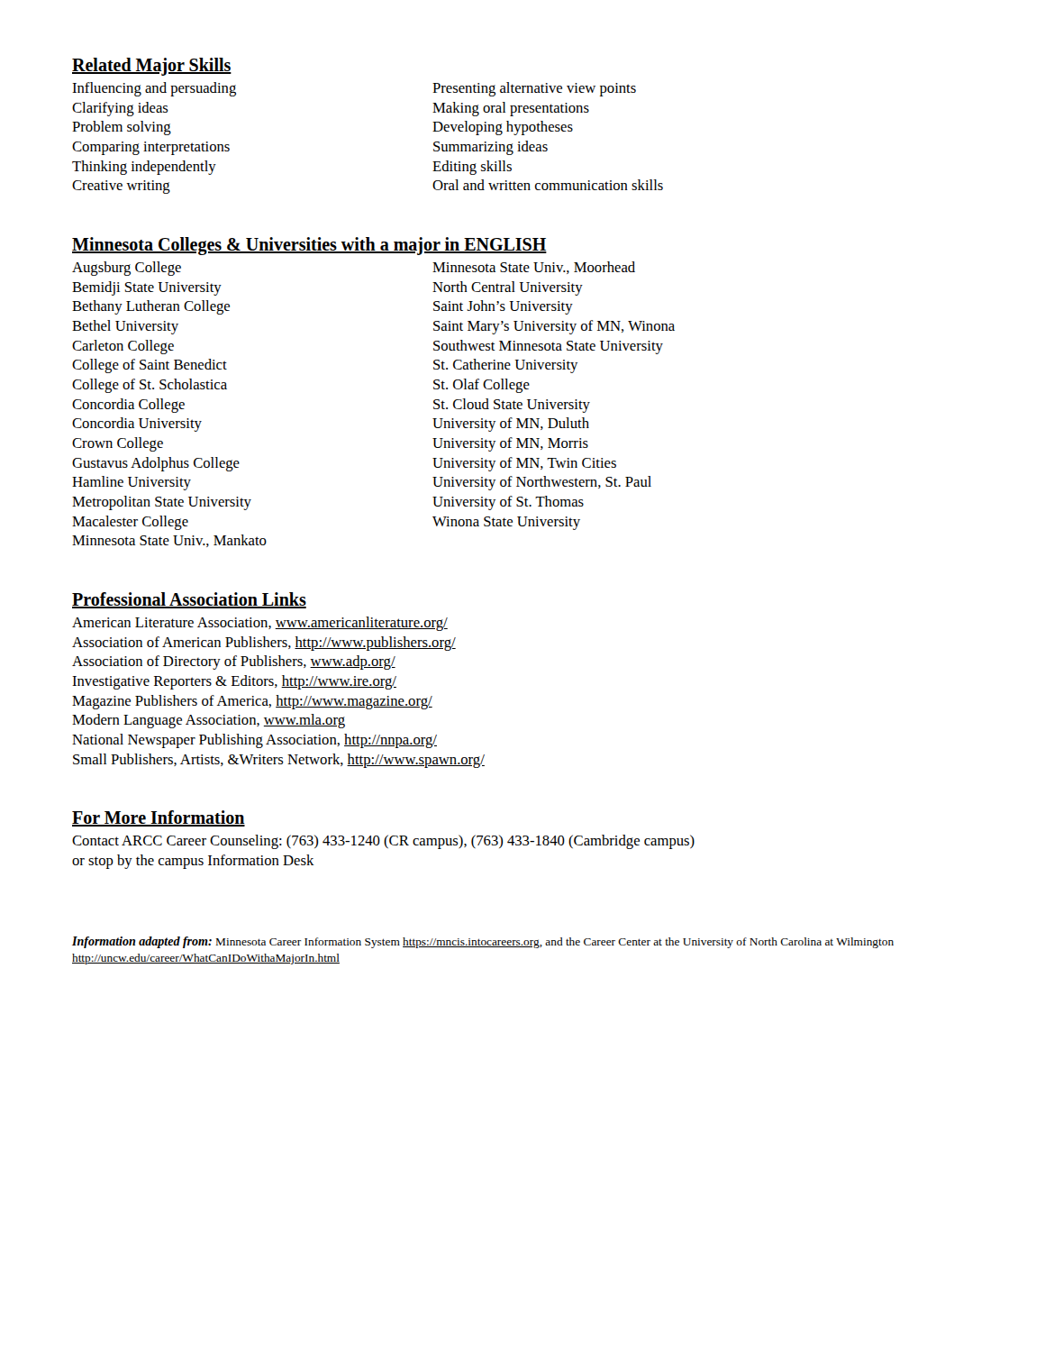Related Major Skills
Influencing and persuading
Presenting alternative view points
Clarifying ideas
Making oral presentations
Problem solving
Developing hypotheses
Comparing interpretations
Summarizing ideas
Thinking independently
Editing skills
Creative writing
Oral and written communication skills
Minnesota Colleges & Universities with a major in ENGLISH
Augsburg College
Minnesota State Univ., Moorhead
Bemidji State University
North Central University
Bethany Lutheran College
Saint John’s University
Bethel University
Saint Mary’s University of MN, Winona
Carleton College
Southwest Minnesota State University
College of Saint Benedict
St. Catherine University
College of St. Scholastica
St. Olaf College
Concordia College
St. Cloud State University
Concordia University
University of MN, Duluth
Crown College
University of MN, Morris
Gustavus Adolphus College
University of MN, Twin Cities
Hamline University
University of Northwestern, St. Paul
Metropolitan State University
University of St. Thomas
Macalester College
Winona State University
Minnesota State Univ., Mankato
Professional Association Links
American Literature Association, www.americanliterature.org/
Association of American Publishers, http://www.publishers.org/
Association of Directory of Publishers, www.adp.org/
Investigative Reporters & Editors, http://www.ire.org/
Magazine Publishers of America, http://www.magazine.org/
Modern Language Association, www.mla.org
National Newspaper Publishing Association, http://nnpa.org/
Small Publishers, Artists, &Writers Network, http://www.spawn.org/
For More Information
Contact ARCC Career Counseling: (763) 433-1240 (CR campus), (763) 433-1840 (Cambridge campus)
or stop by the campus Information Desk
Information adapted from: Minnesota Career Information System https://mncis.intocareers.org, and the Career Center at the University of North Carolina at Wilmington http://uncw.edu/career/WhatCanIDoWithaMajorIn.html